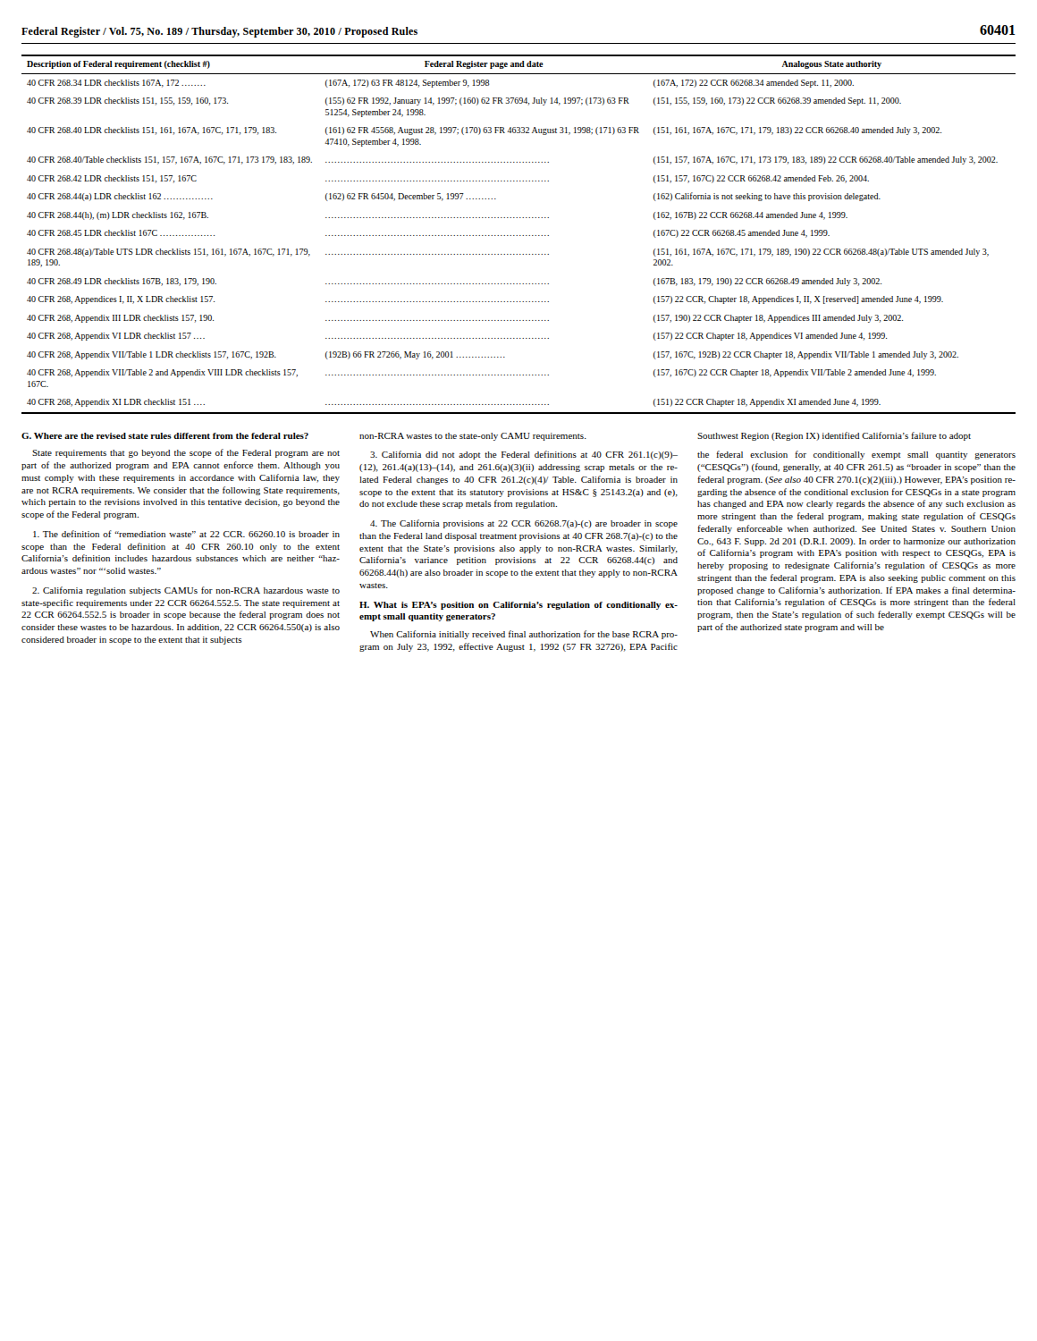Federal Register / Vol. 75, No. 189 / Thursday, September 30, 2010 / Proposed Rules
60401
| Description of Federal requirement (checklist #) | Federal Register page and date | Analogous State authority |
| --- | --- | --- |
| 40 CFR 268.34 LDR checklists 167A, 172 ........ | (167A, 172) 63 FR 48124, September 9, 1998 | (167A, 172) 22 CCR 66268.34 amended Sept. 11, 2000. |
| 40 CFR 268.39 LDR checklists 151, 155, 159, 160, 173. | (155) 62 FR 1992, January 14, 1997; (160) 62 FR 37694, July 14, 1997; (173) 63 FR 51254, September 24, 1998. | (151, 155, 159, 160, 173) 22 CCR 66268.39 amended Sept. 11, 2000. |
| 40 CFR 268.40 LDR checklists 151, 161, 167A, 167C, 171, 179, 183. | (161) 62 FR 45568, August 28, 1997; (170) 63 FR 46332 August 31, 1998; (171) 63 FR 47410, September 4, 1998. | (151, 161, 167A, 167C, 171, 179, 183) 22 CCR 66268.40 amended July 3, 2002. |
| 40 CFR 268.40/Table checklists 151, 157, 167A, 167C, 171, 173 179, 183, 189. | ........................................................................ | (151, 157, 167A, 167C, 171, 173 179, 183, 189) 22 CCR 66268.40/Table amended July 3, 2002. |
| 40 CFR 268.42 LDR checklists 151, 157, 167C | ........................................................................ | (151, 157, 167C) 22 CCR 66268.42 amended Feb. 26, 2004. |
| 40 CFR 268.44(a) LDR checklist 162 ................ | (162) 62 FR 64504, December 5, 1997 .......... | (162) California is not seeking to have this provision delegated. |
| 40 CFR 268.44(h), (m) LDR checklists 162, 167B. | ........................................................................ | (162, 167B) 22 CCR 66268.44 amended June 4, 1999. |
| 40 CFR 268.45 LDR checklist 167C .................. | ........................................................................ | (167C) 22 CCR 66268.45 amended June 4, 1999. |
| 40 CFR 268.48(a)/Table UTS LDR checklists 151, 161, 167A, 167C, 171, 179, 189, 190. | ........................................................................ | (151, 161, 167A, 167C, 171, 179, 189, 190) 22 CCR 66268.48(a)/Table UTS amended July 3, 2002. |
| 40 CFR 268.49 LDR checklists 167B, 183, 179, 190. | ........................................................................ | (167B, 183, 179, 190) 22 CCR 66268.49 amended July 3, 2002. |
| 40 CFR 268, Appendices I, II, X LDR checklist 157. | ........................................................................ | (157) 22 CCR, Chapter 18, Appendices I, II, X [reserved] amended June 4, 1999. |
| 40 CFR 268, Appendix III LDR checklists 157, 190. | ........................................................................ | (157, 190) 22 CCR Chapter 18, Appendices III amended July 3, 2002. |
| 40 CFR 268, Appendix VI LDR checklist 157 .... | ........................................................................ | (157) 22 CCR Chapter 18, Appendices VI amended June 4, 1999. |
| 40 CFR 268, Appendix VII/Table 1 LDR checklists 157, 167C, 192B. | (192B) 66 FR 27266, May 16, 2001 ................ | (157, 167C, 192B) 22 CCR Chapter 18, Appendix VII/Table 1 amended July 3, 2002. |
| 40 CFR 268, Appendix VII/Table 2 and Appendix VIII LDR checklists 157, 167C. | ........................................................................ | (157, 167C) 22 CCR Chapter 18, Appendix VII/Table 2 amended June 4, 1999. |
| 40 CFR 268, Appendix XI LDR checklist 151 .... | ........................................................................ | (151) 22 CCR Chapter 18, Appendix XI amended June 4, 1999. |
G. Where are the revised state rules different from the federal rules?
State requirements that go beyond the scope of the Federal program are not part of the authorized program and EPA cannot enforce them. Although you must comply with these requirements in accordance with California law, they are not RCRA requirements. We consider that the following State requirements, which pertain to the revisions involved in this tentative decision, go beyond the scope of the Federal program.
1. The definition of “remediation waste” at 22 CCR. 66260.10 is broader in scope than the Federal definition at 40 CFR 260.10 only to the extent California’s definition includes hazardous substances which are neither “hazardous wastes” nor “‘solid wastes.”
2. California regulation subjects CAMUs for non-RCRA hazardous waste to state-specific requirements under 22 CCR 66264.552.5. The state requirement at 22 CCR 66264.552.5 is broader in scope because the federal program does not consider these wastes to be hazardous. In addition, 22 CCR 66264.550(a) is also considered broader in scope to the extent that it subjects
non-RCRA wastes to the state-only CAMU requirements.
3. California did not adopt the Federal definitions at 40 CFR 261.1(c)(9)–(12), 261.4(a)(13)–(14), and 261.6(a)(3)(ii) addressing scrap metals or the related Federal changes to 40 CFR 261.2(c)(4)/ Table. California is broader in scope to the extent that its statutory provisions at HS&C § 25143.2(a) and (e), do not exclude these scrap metals from regulation.
4. The California provisions at 22 CCR 66268.7(a)-(c) are broader in scope than the Federal land disposal treatment provisions at 40 CFR 268.7(a)-(c) to the extent that the State’s provisions also apply to non-RCRA wastes. Similarly, California’s variance petition provisions at 22 CCR 66268.44(c) and 66268.44(h) are also broader in scope to the extent that they apply to non-RCRA wastes.
H. What is EPA’s position on California’s regulation of conditionally exempt small quantity generators?
When California initially received final authorization for the base RCRA program on July 23, 1992, effective August 1, 1992 (57 FR 32726), EPA Pacific Southwest Region (Region IX) identified California’s failure to adopt
the federal exclusion for conditionally exempt small quantity generators (“CESQGs”) (found, generally, at 40 CFR 261.5) as “broader in scope” than the federal program. (See also 40 CFR 270.1(c)(2)(iii).) However, EPA’s position regarding the absence of the conditional exclusion for CESQGs in a state program has changed and EPA now clearly regards the absence of any such exclusion as more stringent than the federal program, making state regulation of CESQGs federally enforceable when authorized. See United States v. Southern Union Co., 643 F. Supp. 2d 201 (D.R.I. 2009). In order to harmonize our authorization of California’s program with EPA’s position with respect to CESQGs, EPA is hereby proposing to redesignate California’s regulation of CESQGs as more stringent than the federal program. EPA is also seeking public comment on this proposed change to California’s authorization. If EPA makes a final determination that California’s regulation of CESQGs is more stringent than the federal program, then the State’s regulation of such federally exempt CESQGs will be part of the authorized state program and will be